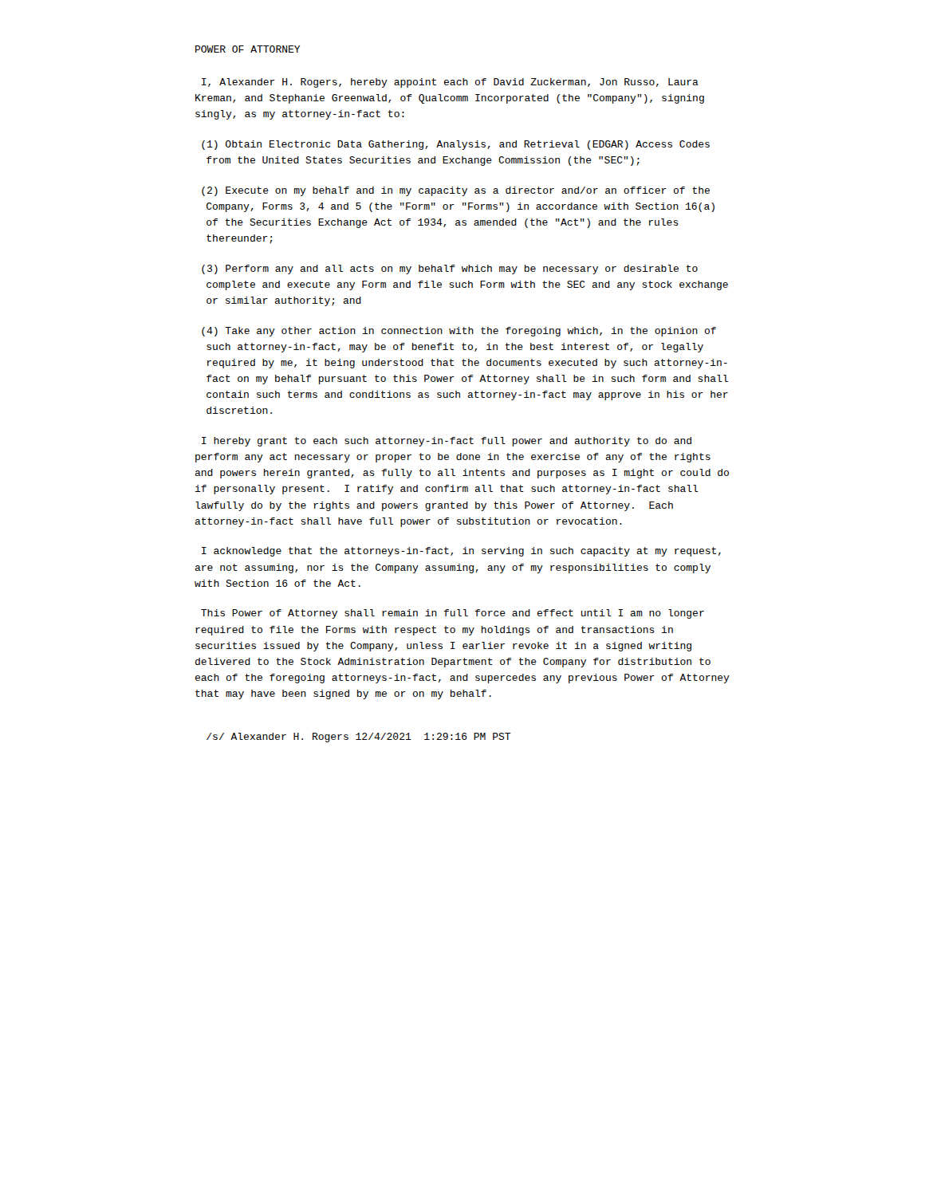POWER OF ATTORNEY
I, Alexander H. Rogers, hereby appoint each of David Zuckerman, Jon Russo, Laura Kreman, and Stephanie Greenwald, of Qualcomm Incorporated (the "Company"), signing singly, as my attorney-in-fact to:
(1) Obtain Electronic Data Gathering, Analysis, and Retrieval (EDGAR) Access Codes from the United States Securities and Exchange Commission (the "SEC");
(2) Execute on my behalf and in my capacity as a director and/or an officer of the Company, Forms 3, 4 and 5 (the "Form" or "Forms") in accordance with Section 16(a) of the Securities Exchange Act of 1934, as amended (the "Act") and the rules thereunder;
(3) Perform any and all acts on my behalf which may be necessary or desirable to complete and execute any Form and file such Form with the SEC and any stock exchange or similar authority; and
(4) Take any other action in connection with the foregoing which, in the opinion of such attorney-in-fact, may be of benefit to, in the best interest of, or legally required by me, it being understood that the documents executed by such attorney-in-fact on my behalf pursuant to this Power of Attorney shall be in such form and shall contain such terms and conditions as such attorney-in-fact may approve in his or her discretion.
I hereby grant to each such attorney-in-fact full power and authority to do and perform any act necessary or proper to be done in the exercise of any of the rights and powers herein granted, as fully to all intents and purposes as I might or could do if personally present. I ratify and confirm all that such attorney-in-fact shall lawfully do by the rights and powers granted by this Power of Attorney. Each attorney-in-fact shall have full power of substitution or revocation.
I acknowledge that the attorneys-in-fact, in serving in such capacity at my request, are not assuming, nor is the Company assuming, any of my responsibilities to comply with Section 16 of the Act.
This Power of Attorney shall remain in full force and effect until I am no longer required to file the Forms with respect to my holdings of and transactions in securities issued by the Company, unless I earlier revoke it in a signed writing delivered to the Stock Administration Department of the Company for distribution to each of the foregoing attorneys-in-fact, and supercedes any previous Power of Attorney that may have been signed by me or on my behalf.
/s/ Alexander H. Rogers 12/4/2021 1:29:16 PM PST